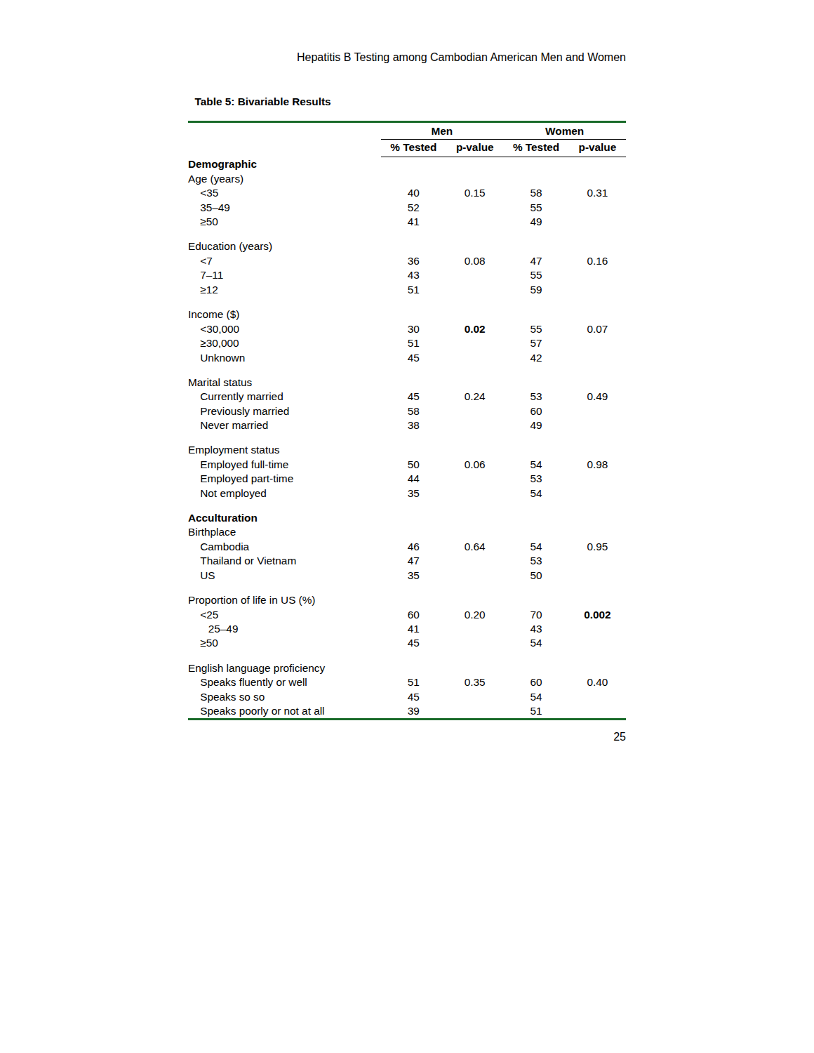Hepatitis B Testing among Cambodian American Men and Women
Table 5: Bivariable Results
| | Men | Women |
| | % Tested | p-value | % Tested | p-value |
| Demographic | | | | |
| Age (years) | | | | |
| <35 | 40 | 0.15 | 58 | 0.31 |
| 35–49 | 52 | | 55 | |
| ≥50 | 41 | | 49 | |
| Education (years) | | | | |
| <7 | 36 | 0.08 | 47 | 0.16 |
| 7–11 | 43 | | 55 | |
| ≥12 | 51 | | 59 | |
| Income ($) | | | | |
| <30,000 | 30 | 0.02 | 55 | 0.07 |
| ≥30,000 | 51 | | 57 | |
| Unknown | 45 | | 42 | |
| Marital status | | | | |
| Currently married | 45 | 0.24 | 53 | 0.49 |
| Previously married | 58 | | 60 | |
| Never married | 38 | | 49 | |
| Employment status | | | | |
| Employed full-time | 50 | 0.06 | 54 | 0.98 |
| Employed part-time | 44 | | 53 | |
| Not employed | 35 | | 54 | |
| Acculturation | | | | |
| Birthplace | | | | |
| Cambodia | 46 | 0.64 | 54 | 0.95 |
| Thailand or Vietnam | 47 | | 53 | |
| US | 35 | | 50 | |
| Proportion of life in US (%) | | | | |
| <25 | 60 | 0.20 | 70 | 0.002 |
| 25–49 | 41 | | 43 | |
| ≥50 | 45 | | 54 | |
| English language proficiency | | | | |
| Speaks fluently or well | 51 | 0.35 | 60 | 0.40 |
| Speaks so so | 45 | | 54 | |
| Speaks poorly or not at all | 39 | | 51 | |
25